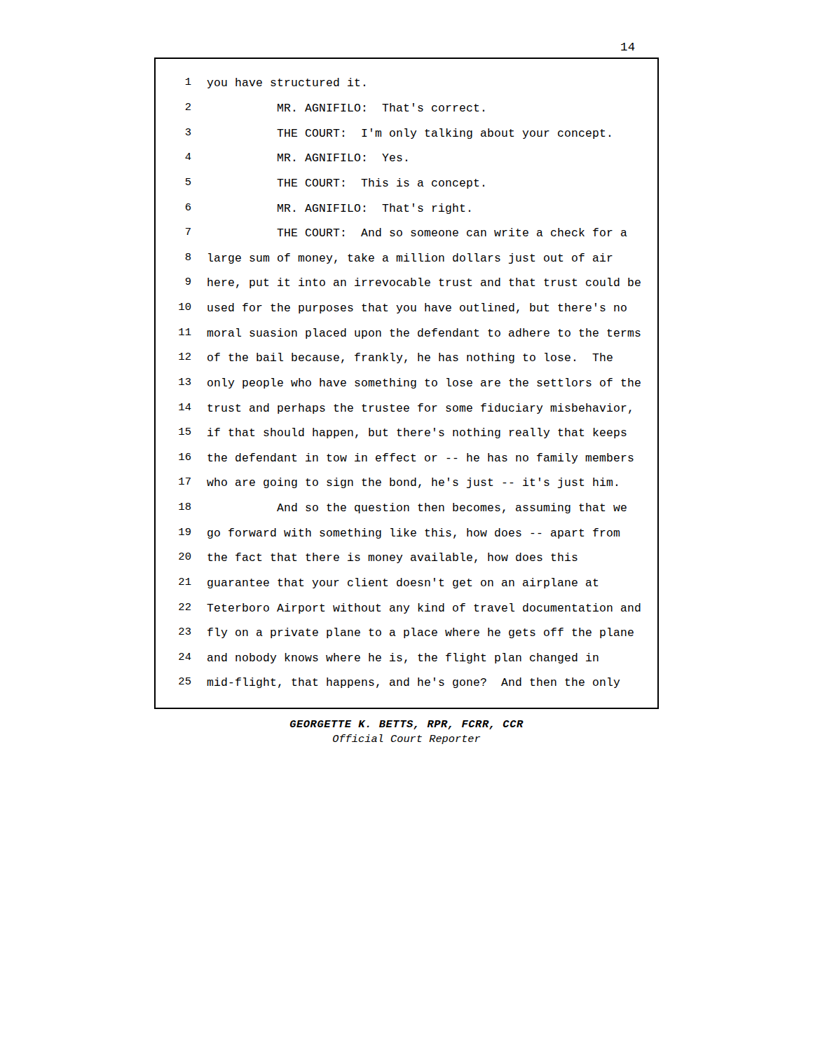14
| 1 | you have structured it. |
| 2 | MR. AGNIFILO: That's correct. |
| 3 | THE COURT: I'm only talking about your concept. |
| 4 | MR. AGNIFILO: Yes. |
| 5 | THE COURT: This is a concept. |
| 6 | MR. AGNIFILO: That's right. |
| 7 | THE COURT: And so someone can write a check for a |
| 8 | large sum of money, take a million dollars just out of air |
| 9 | here, put it into an irrevocable trust and that trust could be |
| 10 | used for the purposes that you have outlined, but there's no |
| 11 | moral suasion placed upon the defendant to adhere to the terms |
| 12 | of the bail because, frankly, he has nothing to lose. The |
| 13 | only people who have something to lose are the settlors of the |
| 14 | trust and perhaps the trustee for some fiduciary misbehavior, |
| 15 | if that should happen, but there's nothing really that keeps |
| 16 | the defendant in tow in effect or -- he has no family members |
| 17 | who are going to sign the bond, he's just -- it's just him. |
| 18 | And so the question then becomes, assuming that we |
| 19 | go forward with something like this, how does -- apart from |
| 20 | the fact that there is money available, how does this |
| 21 | guarantee that your client doesn't get on an airplane at |
| 22 | Teterboro Airport without any kind of travel documentation and |
| 23 | fly on a private plane to a place where he gets off the plane |
| 24 | and nobody knows where he is, the flight plan changed in |
| 25 | mid-flight, that happens, and he's gone? And then the only |
GEORGETTE K. BETTS, RPR, FCRR, CCR
Official Court Reporter